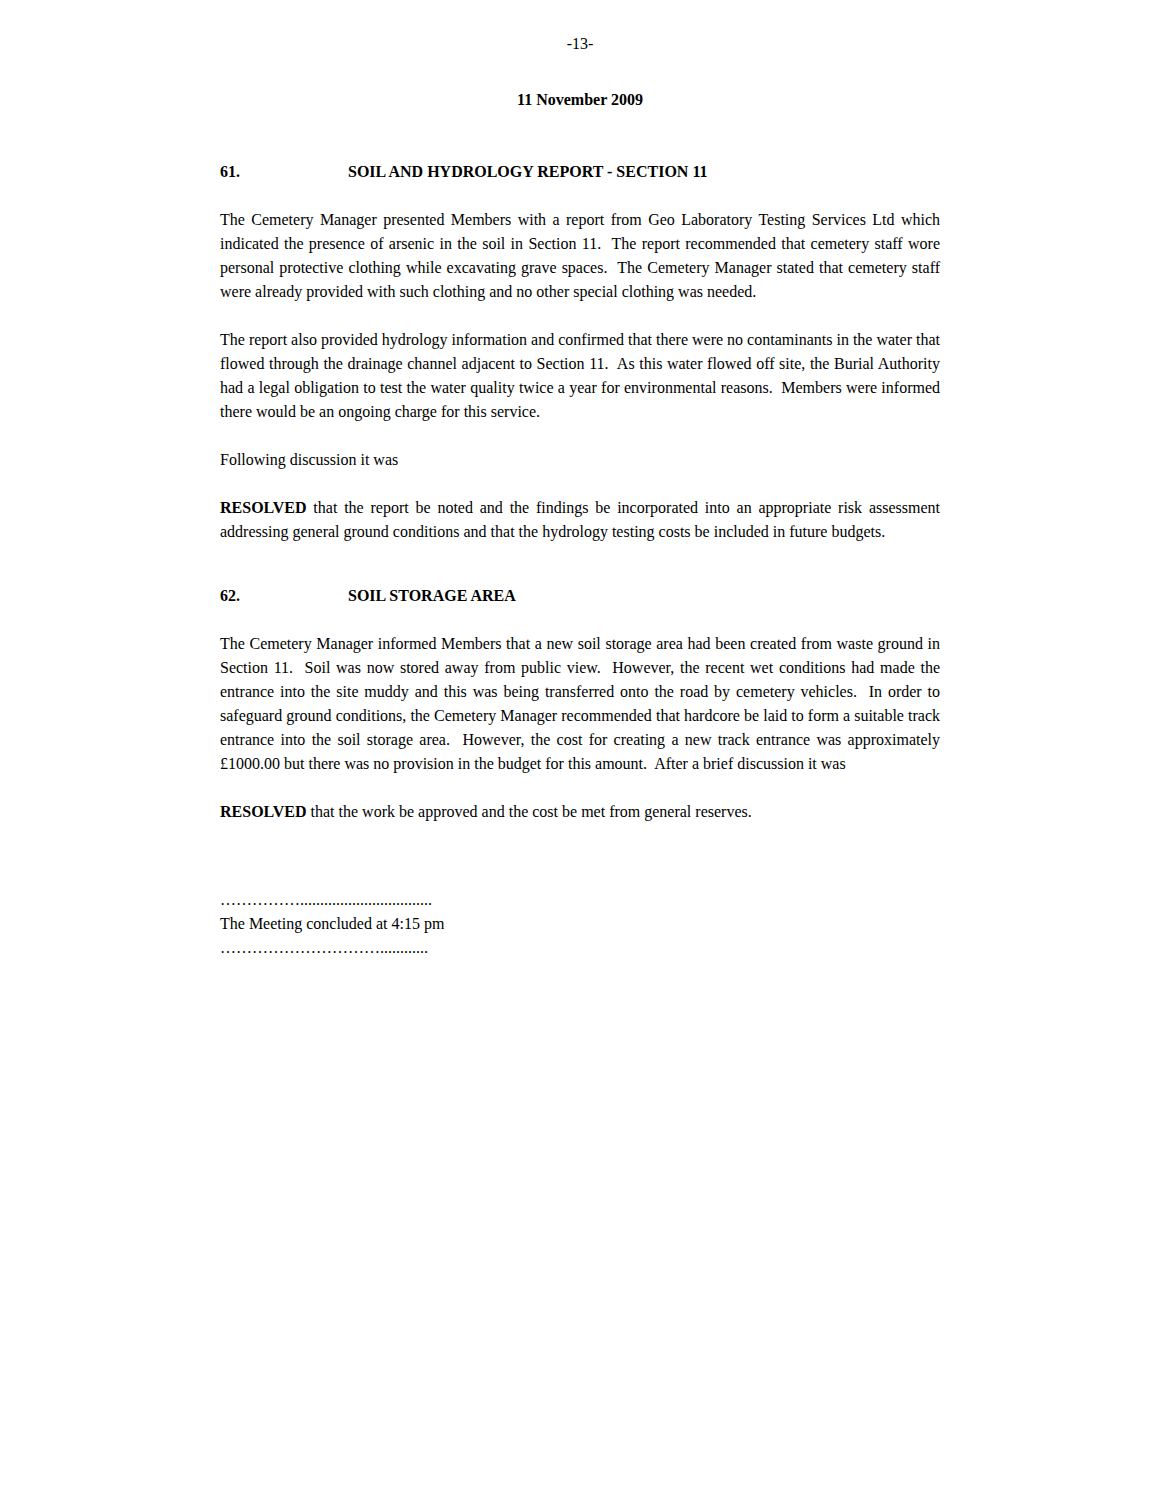-13-
11 November 2009
61. SOIL AND HYDROLOGY REPORT - SECTION 11
The Cemetery Manager presented Members with a report from Geo Laboratory Testing Services Ltd which indicated the presence of arsenic in the soil in Section 11. The report recommended that cemetery staff wore personal protective clothing while excavating grave spaces. The Cemetery Manager stated that cemetery staff were already provided with such clothing and no other special clothing was needed.
The report also provided hydrology information and confirmed that there were no contaminants in the water that flowed through the drainage channel adjacent to Section 11. As this water flowed off site, the Burial Authority had a legal obligation to test the water quality twice a year for environmental reasons. Members were informed there would be an ongoing charge for this service.
Following discussion it was
RESOLVED that the report be noted and the findings be incorporated into an appropriate risk assessment addressing general ground conditions and that the hydrology testing costs be included in future budgets.
62. SOIL STORAGE AREA
The Cemetery Manager informed Members that a new soil storage area had been created from waste ground in Section 11. Soil was now stored away from public view. However, the recent wet conditions had made the entrance into the site muddy and this was being transferred onto the road by cemetery vehicles. In order to safeguard ground conditions, the Cemetery Manager recommended that hardcore be laid to form a suitable track entrance into the soil storage area. However, the cost for creating a new track entrance was approximately £1000.00 but there was no provision in the budget for this amount. After a brief discussion it was
RESOLVED that the work be approved and the cost be met from general reserves.
…………….................................
The Meeting concluded at 4:15 pm
…………………………............